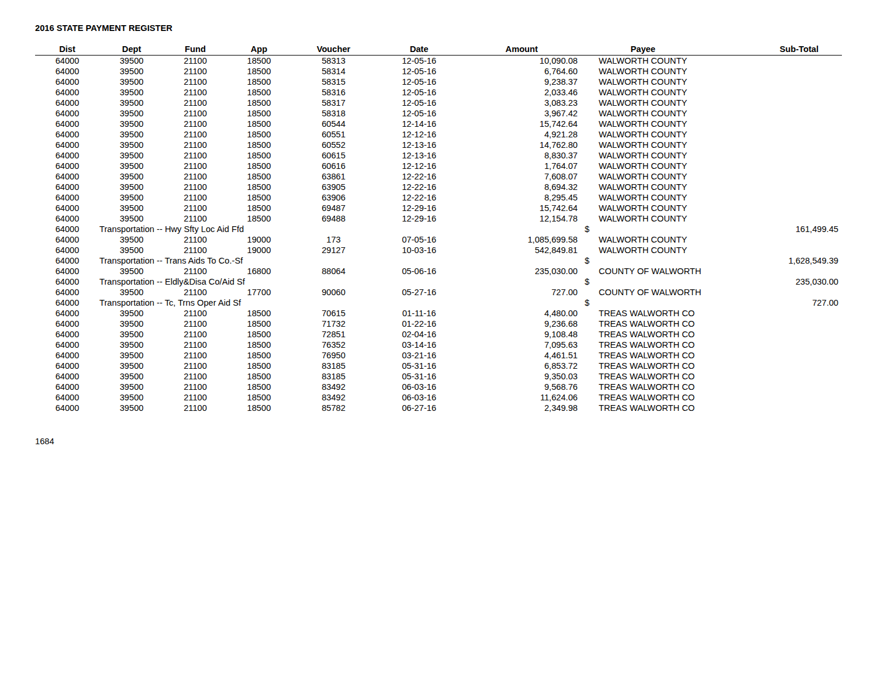2016 STATE PAYMENT REGISTER
| Dist | Dept | Fund | App | Voucher | Date | Amount | Payee | Sub-Total |
| --- | --- | --- | --- | --- | --- | --- | --- | --- |
| 64000 | 39500 | 21100 | 18500 | 58313 | 12-05-16 | 10,090.08 | WALWORTH COUNTY | |
| 64000 | 39500 | 21100 | 18500 | 58314 | 12-05-16 | 6,764.60 | WALWORTH COUNTY | |
| 64000 | 39500 | 21100 | 18500 | 58315 | 12-05-16 | 9,238.37 | WALWORTH COUNTY | |
| 64000 | 39500 | 21100 | 18500 | 58316 | 12-05-16 | 2,033.46 | WALWORTH COUNTY | |
| 64000 | 39500 | 21100 | 18500 | 58317 | 12-05-16 | 3,083.23 | WALWORTH COUNTY | |
| 64000 | 39500 | 21100 | 18500 | 58318 | 12-05-16 | 3,967.42 | WALWORTH COUNTY | |
| 64000 | 39500 | 21100 | 18500 | 60544 | 12-14-16 | 15,742.64 | WALWORTH COUNTY | |
| 64000 | 39500 | 21100 | 18500 | 60551 | 12-12-16 | 4,921.28 | WALWORTH COUNTY | |
| 64000 | 39500 | 21100 | 18500 | 60552 | 12-13-16 | 14,762.80 | WALWORTH COUNTY | |
| 64000 | 39500 | 21100 | 18500 | 60615 | 12-13-16 | 8,830.37 | WALWORTH COUNTY | |
| 64000 | 39500 | 21100 | 18500 | 60616 | 12-12-16 | 1,764.07 | WALWORTH COUNTY | |
| 64000 | 39500 | 21100 | 18500 | 63861 | 12-22-16 | 7,608.07 | WALWORTH COUNTY | |
| 64000 | 39500 | 21100 | 18500 | 63905 | 12-22-16 | 8,694.32 | WALWORTH COUNTY | |
| 64000 | 39500 | 21100 | 18500 | 63906 | 12-22-16 | 8,295.45 | WALWORTH COUNTY | |
| 64000 | 39500 | 21100 | 18500 | 69487 | 12-29-16 | 15,742.64 | WALWORTH COUNTY | |
| 64000 | 39500 | 21100 | 18500 | 69488 | 12-29-16 | 12,154.78 | WALWORTH COUNTY | |
| 64000 | Transportation -- Hwy Sfty Loc Aid Ffd | $ | 161,499.45 |
| 64000 | 39500 | 21100 | 19000 | 173 | 07-05-16 | 1,085,699.58 | WALWORTH COUNTY | |
| 64000 | 39500 | 21100 | 19000 | 29127 | 10-03-16 | 542,849.81 | WALWORTH COUNTY | |
| 64000 | Transportation -- Trans Aids To Co.-Sf | $ | 1,628,549.39 |
| 64000 | 39500 | 21100 | 16800 | 88064 | 05-06-16 | 235,030.00 | COUNTY OF WALWORTH | |
| 64000 | Transportation -- Eldly&Disa Co/Aid Sf | $ | 235,030.00 |
| 64000 | 39500 | 21100 | 17700 | 90060 | 05-27-16 | 727.00 | COUNTY OF WALWORTH | |
| 64000 | Transportation -- Tc, Trns Oper Aid Sf | $ | 727.00 |
| 64000 | 39500 | 21100 | 18500 | 70615 | 01-11-16 | 4,480.00 | TREAS WALWORTH CO | |
| 64000 | 39500 | 21100 | 18500 | 71732 | 01-22-16 | 9,236.68 | TREAS WALWORTH CO | |
| 64000 | 39500 | 21100 | 18500 | 72851 | 02-04-16 | 9,108.48 | TREAS WALWORTH CO | |
| 64000 | 39500 | 21100 | 18500 | 76352 | 03-14-16 | 7,095.63 | TREAS WALWORTH CO | |
| 64000 | 39500 | 21100 | 18500 | 76950 | 03-21-16 | 4,461.51 | TREAS WALWORTH CO | |
| 64000 | 39500 | 21100 | 18500 | 83185 | 05-31-16 | 6,853.72 | TREAS WALWORTH CO | |
| 64000 | 39500 | 21100 | 18500 | 83185 | 05-31-16 | 9,350.03 | TREAS WALWORTH CO | |
| 64000 | 39500 | 21100 | 18500 | 83492 | 06-03-16 | 9,568.76 | TREAS WALWORTH CO | |
| 64000 | 39500 | 21100 | 18500 | 83492 | 06-03-16 | 11,624.06 | TREAS WALWORTH CO | |
| 64000 | 39500 | 21100 | 18500 | 85782 | 06-27-16 | 2,349.98 | TREAS WALWORTH CO | |
1684